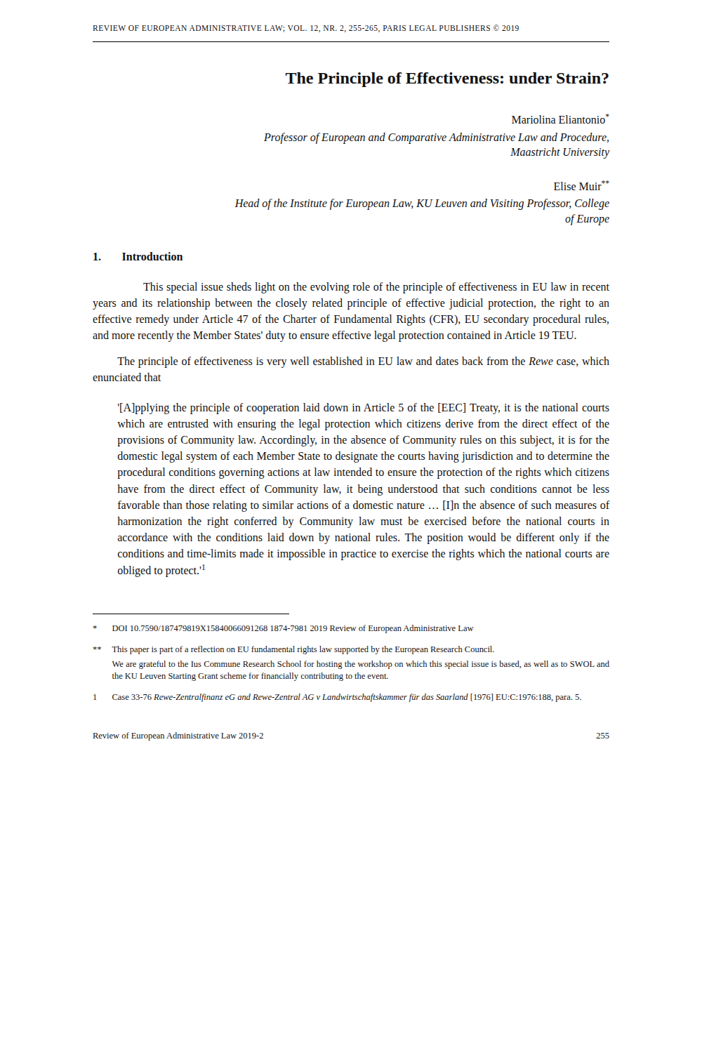Review of European Administrative Law; vol. 12, nr. 2, 255-265, Paris Legal Publishers © 2019
The Principle of Effectiveness: under Strain?
Mariolina Eliantonio*
Professor of European and Comparative Administrative Law and Procedure,
Maastricht University
Elise Muir**
Head of the Institute for European Law, KU Leuven and Visiting Professor, College
of Europe
1. Introduction
This special issue sheds light on the evolving role of the principle of effectiveness in EU law in recent years and its relationship between the closely related principle of effective judicial protection, the right to an effective remedy under Article 47 of the Charter of Fundamental Rights (CFR), EU secondary procedural rules, and more recently the Member States' duty to ensure effective legal protection contained in Article 19 TEU.
The principle of effectiveness is very well established in EU law and dates back from the Rewe case, which enunciated that
'[A]pplying the principle of cooperation laid down in Article 5 of the [EEC] Treaty, it is the national courts which are entrusted with ensuring the legal protection which citizens derive from the direct effect of the provisions of Community law. Accordingly, in the absence of Community rules on this subject, it is for the domestic legal system of each Member State to designate the courts having jurisdiction and to determine the procedural conditions governing actions at law intended to ensure the protection of the rights which citizens have from the direct effect of Community law, it being understood that such conditions cannot be less favorable than those relating to similar actions of a domestic nature … [I]n the absence of such measures of harmonization the right conferred by Community law must be exercised before the national courts in accordance with the conditions laid down by national rules. The position would be different only if the conditions and time-limits made it impossible in practice to exercise the rights which the national courts are obliged to protect.'1
*
DOI 10.7590/187479819X15840066091268 1874-7981 2019 Review of European Administrative Law
**
This paper is part of a reflection on EU fundamental rights law supported by the European Research Council.
We are grateful to the Ius Commune Research School for hosting the workshop on which this special issue is based, as well as to SWOL and the KU Leuven Starting Grant scheme for financially contributing to the event.
1
Case 33-76 Rewe-Zentralfinanz eG and Rewe-Zentral AG v Landwirtschaftskammer für das Saarland [1976] EU:C:1976:188, para. 5.
Review of European Administrative Law 2019-2 255